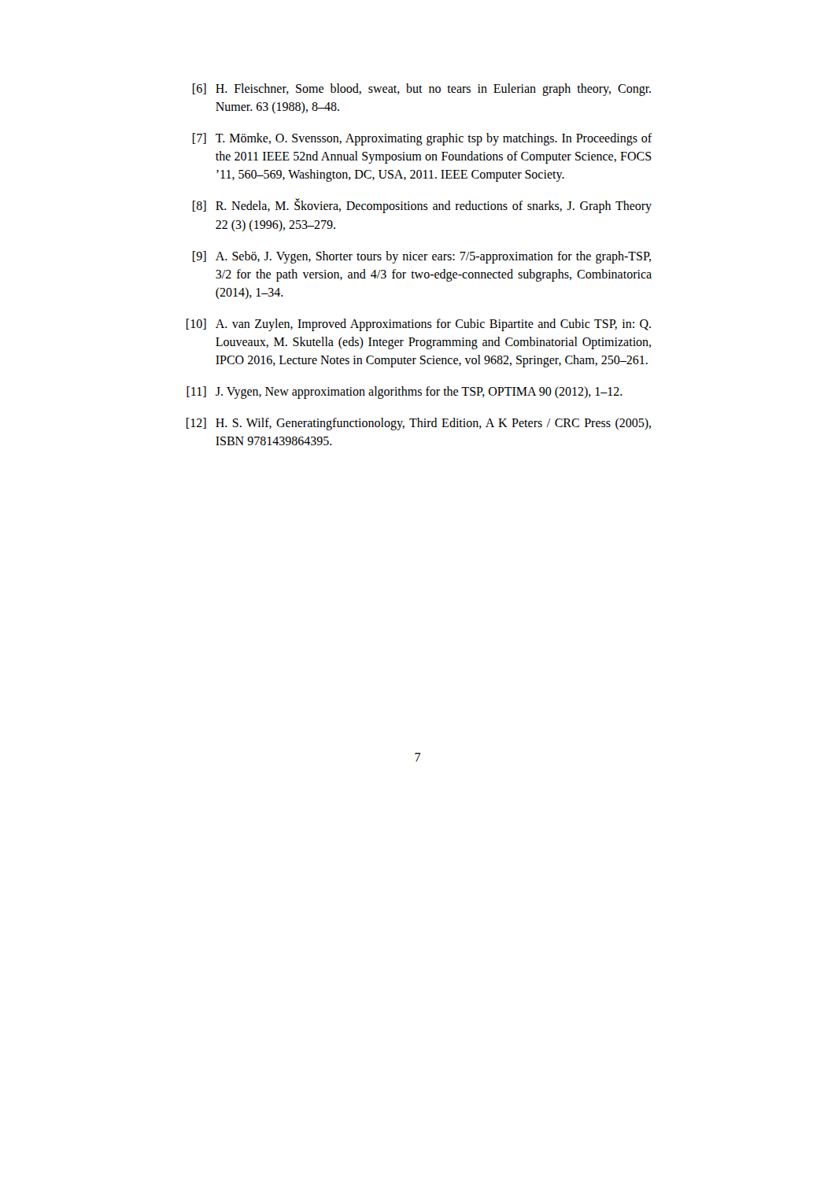[6] H. Fleischner, Some blood, sweat, but no tears in Eulerian graph theory, Congr. Numer. 63 (1988), 8–48.
[7] T. Mömke, O. Svensson, Approximating graphic tsp by matchings. In Proceedings of the 2011 IEEE 52nd Annual Symposium on Foundations of Computer Science, FOCS ’11, 560–569, Washington, DC, USA, 2011. IEEE Computer Society.
[8] R. Nedela, M. Škoviera, Decompositions and reductions of snarks, J. Graph Theory 22 (3) (1996), 253–279.
[9] A. Sebö, J. Vygen, Shorter tours by nicer ears: 7/5-approximation for the graph-TSP, 3/2 for the path version, and 4/3 for two-edge-connected subgraphs, Combinatorica (2014), 1–34.
[10] A. van Zuylen, Improved Approximations for Cubic Bipartite and Cubic TSP, in: Q. Louveaux, M. Skutella (eds) Integer Programming and Combinatorial Optimization, IPCO 2016, Lecture Notes in Computer Science, vol 9682, Springer, Cham, 250–261.
[11] J. Vygen, New approximation algorithms for the TSP, OPTIMA 90 (2012), 1–12.
[12] H. S. Wilf, Generatingfunctionology, Third Edition, A K Peters / CRC Press (2005), ISBN 9781439864395.
7